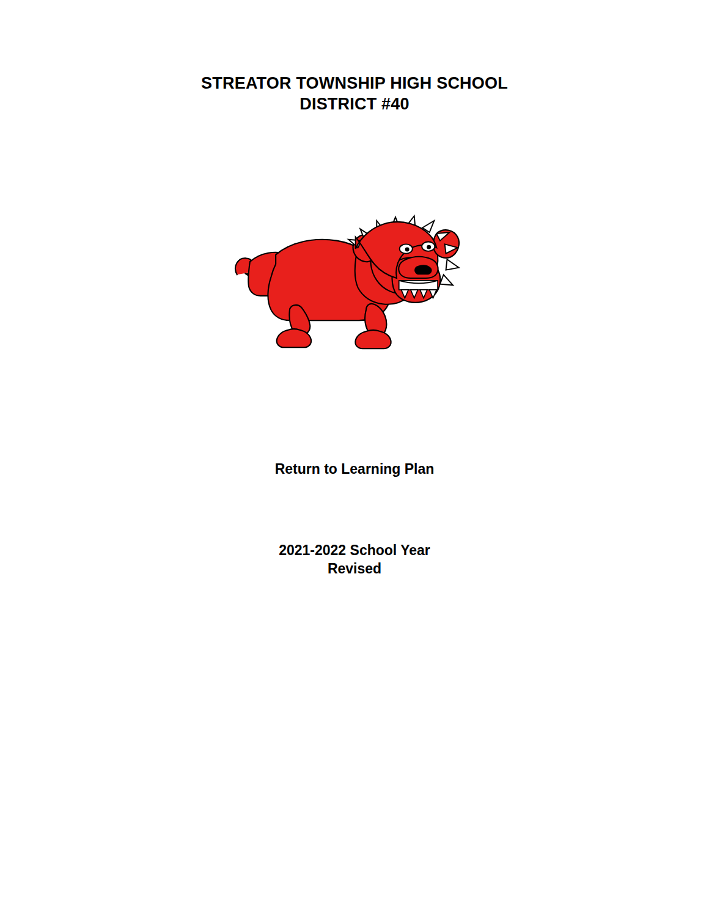STREATOR TOWNSHIP HIGH SCHOOL
DISTRICT #40
Return to Learning Plan
2021-2022 School Year
Revised